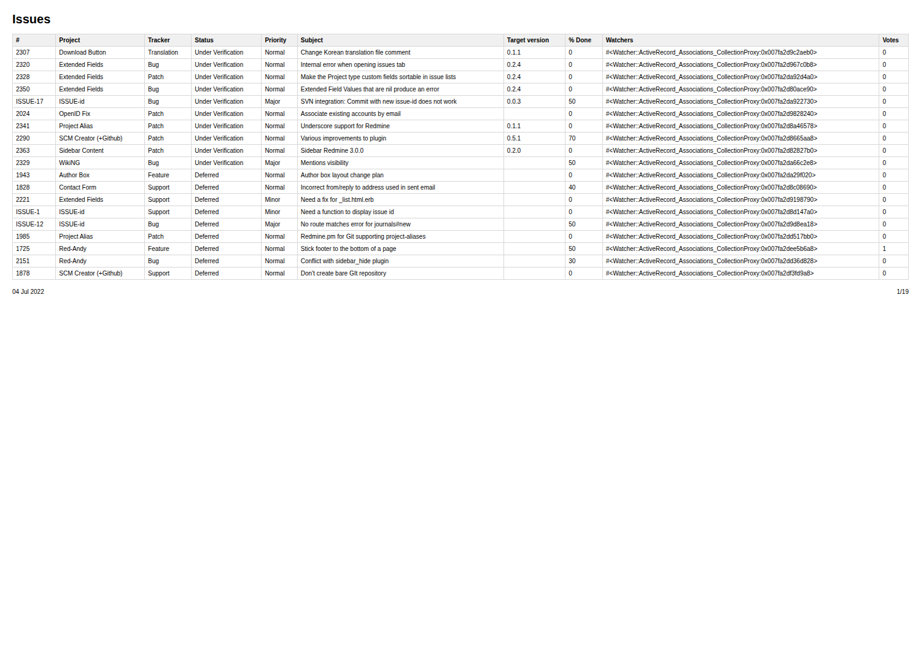Issues
| # | Project | Tracker | Status | Priority | Subject | Target version | % Done | Watchers | Votes |
| --- | --- | --- | --- | --- | --- | --- | --- | --- | --- |
| 2307 | Download Button | Translation | Under Verification | Normal | Change Korean translation file comment | 0.1.1 | 0 | #<Watcher::ActiveRecord_Associations_CollectionProxy:0x007fa2d9c2aeb0> | 0 |
| 2320 | Extended Fields | Bug | Under Verification | Normal | Internal error when opening issues tab | 0.2.4 | 0 | #<Watcher::ActiveRecord_Associations_CollectionProxy:0x007fa2d967c0b8> | 0 |
| 2328 | Extended Fields | Patch | Under Verification | Normal | Make the Project type custom fields sortable in issue lists | 0.2.4 | 0 | #<Watcher::ActiveRecord_Associations_CollectionProxy:0x007fa2da92d4a0> | 0 |
| 2350 | Extended Fields | Bug | Under Verification | Normal | Extended Field Values that are nil produce an error | 0.2.4 | 0 | #<Watcher::ActiveRecord_Associations_CollectionProxy:0x007fa2d80ace90> | 0 |
| ISSUE-17 | ISSUE-id | Bug | Under Verification | Major | SVN integration: Commit with new issue-id does not work | 0.0.3 | 50 | #<Watcher::ActiveRecord_Associations_CollectionProxy:0x007fa2da922730> | 0 |
| 2024 | OpenID Fix | Patch | Under Verification | Normal | Associate existing accounts by email | | 0 | #<Watcher::ActiveRecord_Associations_CollectionProxy:0x007fa2d9828240> | 0 |
| 2341 | Project Alias | Patch | Under Verification | Normal | Underscore support for Redmine | 0.1.1 | 0 | #<Watcher::ActiveRecord_Associations_CollectionProxy:0x007fa2d8a46578> | 0 |
| 2290 | SCM Creator (+Github) | Patch | Under Verification | Normal | Various improvements to plugin | 0.5.1 | 70 | #<Watcher::ActiveRecord_Associations_CollectionProxy:0x007fa2d8665aa8> | 0 |
| 2363 | Sidebar Content | Patch | Under Verification | Normal | Sidebar Redmine 3.0.0 | 0.2.0 | 0 | #<Watcher::ActiveRecord_Associations_CollectionProxy:0x007fa2d82827b0> | 0 |
| 2329 | WikiNG | Bug | Under Verification | Major | Mentions visibility | | 50 | #<Watcher::ActiveRecord_Associations_CollectionProxy:0x007fa2da66c2e8> | 0 |
| 1943 | Author Box | Feature | Deferred | Normal | Author box layout change plan | | 0 | #<Watcher::ActiveRecord_Associations_CollectionProxy:0x007fa2da29f020> | 0 |
| 1828 | Contact Form | Support | Deferred | Normal | Incorrect from/reply to address used in sent email | | 40 | #<Watcher::ActiveRecord_Associations_CollectionProxy:0x007fa2d8c08690> | 0 |
| 2221 | Extended Fields | Support | Deferred | Minor | Need a fix for _list.html.erb | | 0 | #<Watcher::ActiveRecord_Associations_CollectionProxy:0x007fa2d9198790> | 0 |
| ISSUE-1 | ISSUE-id | Support | Deferred | Minor | Need a function to display issue id | | 0 | #<Watcher::ActiveRecord_Associations_CollectionProxy:0x007fa2d8d147a0> | 0 |
| ISSUE-12 | ISSUE-id | Bug | Deferred | Major | No route matches error for journals#new | | 50 | #<Watcher::ActiveRecord_Associations_CollectionProxy:0x007fa2d9d8ea18> | 0 |
| 1985 | Project Alias | Patch | Deferred | Normal | Redmine.pm for Git supporting project-aliases | | 0 | #<Watcher::ActiveRecord_Associations_CollectionProxy:0x007fa2dd517bb0> | 0 |
| 1725 | Red-Andy | Feature | Deferred | Normal | Stick footer to the bottom of a page | | 50 | #<Watcher::ActiveRecord_Associations_CollectionProxy:0x007fa2dee5b6a8> | 1 |
| 2151 | Red-Andy | Bug | Deferred | Normal | Conflict with sidebar_hide plugin | | 30 | #<Watcher::ActiveRecord_Associations_CollectionProxy:0x007fa2dd36d828> | 0 |
| 1878 | SCM Creator (+Github) | Support | Deferred | Normal | Don't create bare GIt repository | | 0 | #<Watcher::ActiveRecord_Associations_CollectionProxy:0x007fa2df3fd9a8> | 0 |
04 Jul 2022 1/19